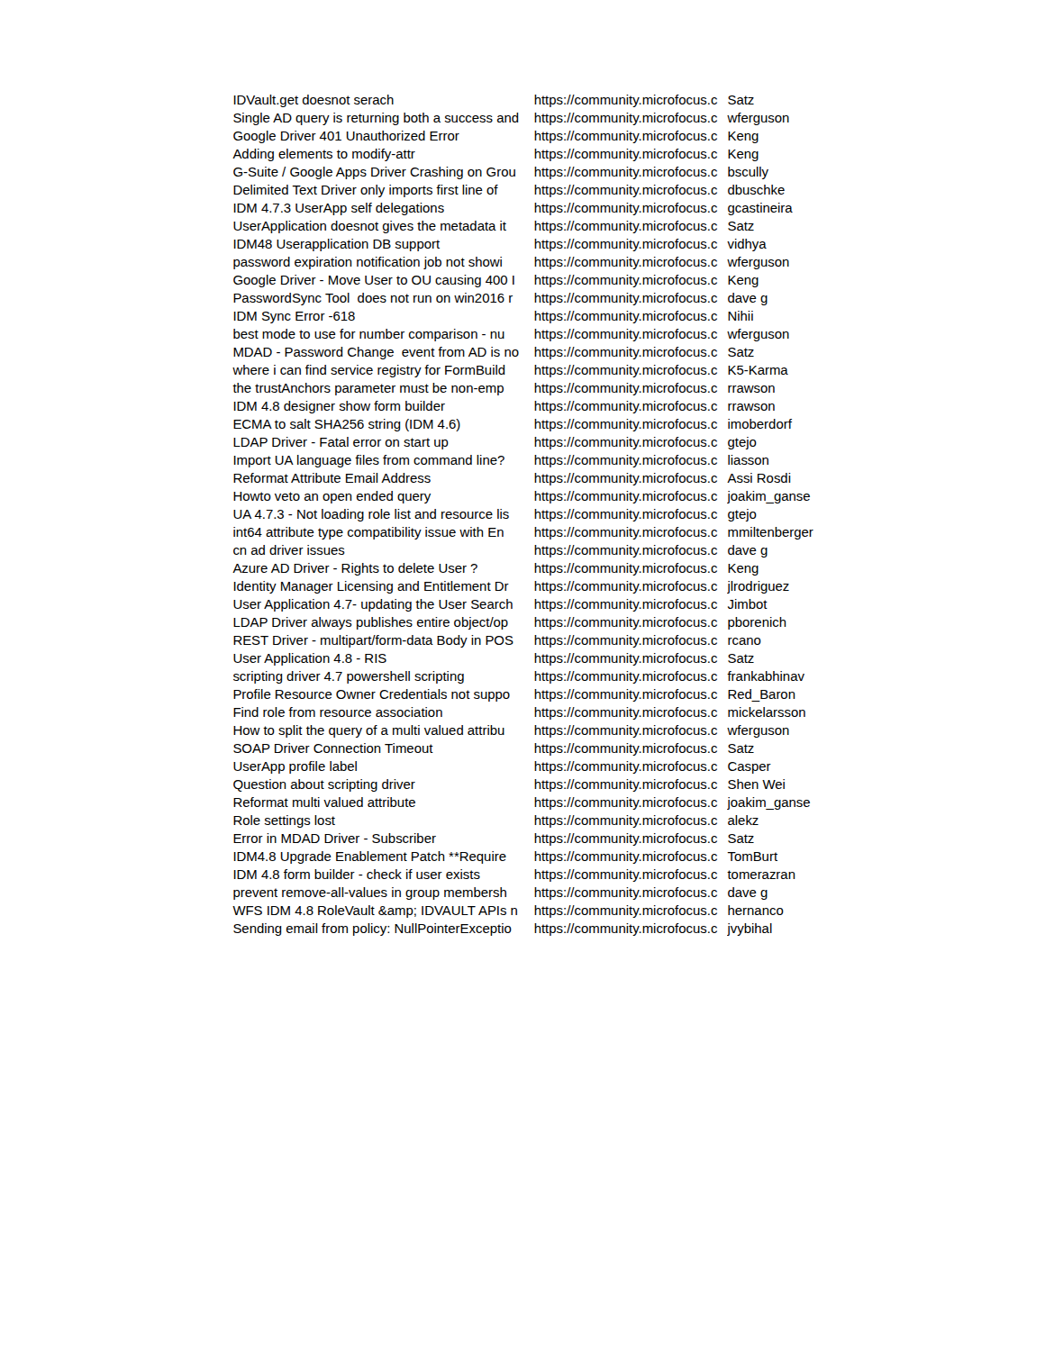| IDVault.get doesnot serach | https://community.microfocus.c | Satz |
| Single AD query is returning both a success and | https://community.microfocus.c | wferguson |
| Google Driver 401 Unauthorized Error | https://community.microfocus.c | Keng |
| Adding elements to modify-attr | https://community.microfocus.c | Keng |
| G-Suite / Google Apps Driver Crashing on Grou | https://community.microfocus.c | bscully |
| Delimited Text Driver only imports first line of | https://community.microfocus.c | dbuschke |
| IDM 4.7.3 UserApp self delegations | https://community.microfocus.c | gcastineira |
| UserApplication doesnot gives the metadata it | https://community.microfocus.c | Satz |
| IDM48 Userapplication DB support | https://community.microfocus.c | vidhya |
| password expiration notification job not showi | https://community.microfocus.c | wferguson |
| Google Driver - Move User to OU causing 400 I | https://community.microfocus.c | Keng |
| PasswordSync Tool does not run on win2016 r | https://community.microfocus.c | dave g |
| IDM Sync Error -618 | https://community.microfocus.c | Nihii |
| best mode to use for number comparison - nu | https://community.microfocus.c | wferguson |
| MDAD - Password Change event from AD is no | https://community.microfocus.c | Satz |
| where i can find service registry for FormBuild | https://community.microfocus.c | K5-Karma |
| the trustAnchors parameter must be non-emp | https://community.microfocus.c | rrawson |
| IDM 4.8 designer show form builder | https://community.microfocus.c | rrawson |
| ECMA to salt SHA256 string (IDM 4.6) | https://community.microfocus.c | imoberdorf |
| LDAP Driver - Fatal error on start up | https://community.microfocus.c | gtejo |
| Import UA language files from command line? | https://community.microfocus.c | liasson |
| Reformat Attribute Email Address | https://community.microfocus.c | Assi Rosdi |
| Howto veto an open ended query | https://community.microfocus.c | joakim_ganse |
| UA 4.7.3 - Not loading role list and resource lis | https://community.microfocus.c | gtejo |
| int64 attribute type compatibility issue with En | https://community.microfocus.c | mmiltenberger |
| cn ad driver issues | https://community.microfocus.c | dave g |
| Azure AD Driver - Rights to delete User ? | https://community.microfocus.c | Keng |
| Identity Manager Licensing and Entitlement Dr | https://community.microfocus.c | jlrodriguez |
| User Application 4.7- updating the User Search | https://community.microfocus.c | Jimbot |
| LDAP Driver always publishes entire object/op | https://community.microfocus.c | pborenich |
| REST Driver - multipart/form-data Body in POS | https://community.microfocus.c | rcano |
| User Application 4.8 - RIS | https://community.microfocus.c | Satz |
| scripting driver 4.7 powershell scripting | https://community.microfocus.c | frankabhinav |
| Profile Resource Owner Credentials not suppo | https://community.microfocus.c | Red_Baron |
| Find role from resource association | https://community.microfocus.c | mickelarsson |
| How to split the query of a multi valued attribu | https://community.microfocus.c | wferguson |
| SOAP Driver Connection Timeout | https://community.microfocus.c | Satz |
| UserApp profile label | https://community.microfocus.c | Casper |
| Question about scripting driver | https://community.microfocus.c | Shen Wei |
| Reformat multi valued attribute | https://community.microfocus.c | joakim_ganse |
| Role settings lost | https://community.microfocus.c | alekz |
| Error in MDAD Driver - Subscriber | https://community.microfocus.c | Satz |
| IDM4.8 Upgrade Enablement Patch **Require | https://community.microfocus.c | TomBurt |
| IDM 4.8 form builder - check if user exists | https://community.microfocus.c | tomerazran |
| prevent remove-all-values in group membersh | https://community.microfocus.c | dave g |
| WFS IDM 4.8 RoleVault &amp; IDVAULT APIs n | https://community.microfocus.c | hernanco |
| Sending email from policy: NullPointerExceptio | https://community.microfocus.c | jvybihal |